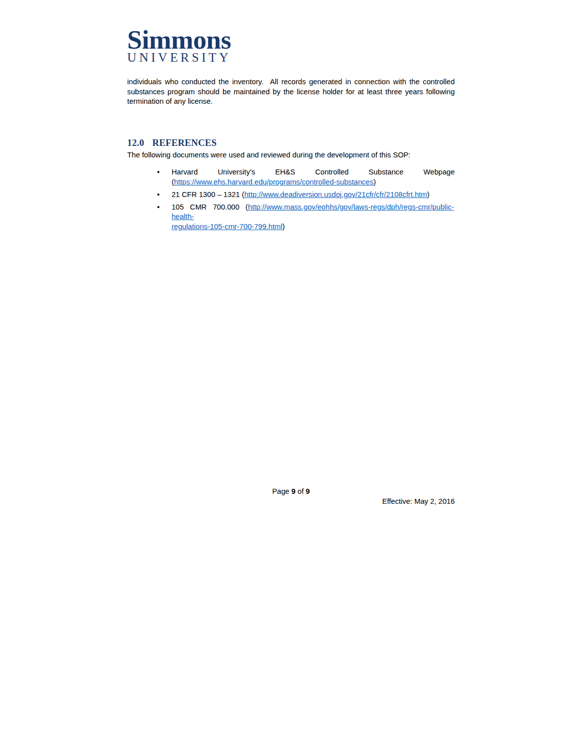Simmons UNIVERSITY
individuals who conducted the inventory. All records generated in connection with the controlled substances program should be maintained by the license holder for at least three years following termination of any license.
12.0 REFERENCES
The following documents were used and reviewed during the development of this SOP:
Harvard University’s EH&S Controlled Substance Webpage (https://www.ehs.harvard.edu/programs/controlled-substances)
21 CFR 1300 – 1321 (http://www.deadiversion.usdoj.gov/21cfr/cfr/2108cfrt.htm)
105 CMR 700.000 (http://www.mass.gov/eohhs/gov/laws-regs/dph/regs-cmr/public-health-
regulations-105-cmr-700-799.html)
Page 9 of 9
Effective: May 2, 2016